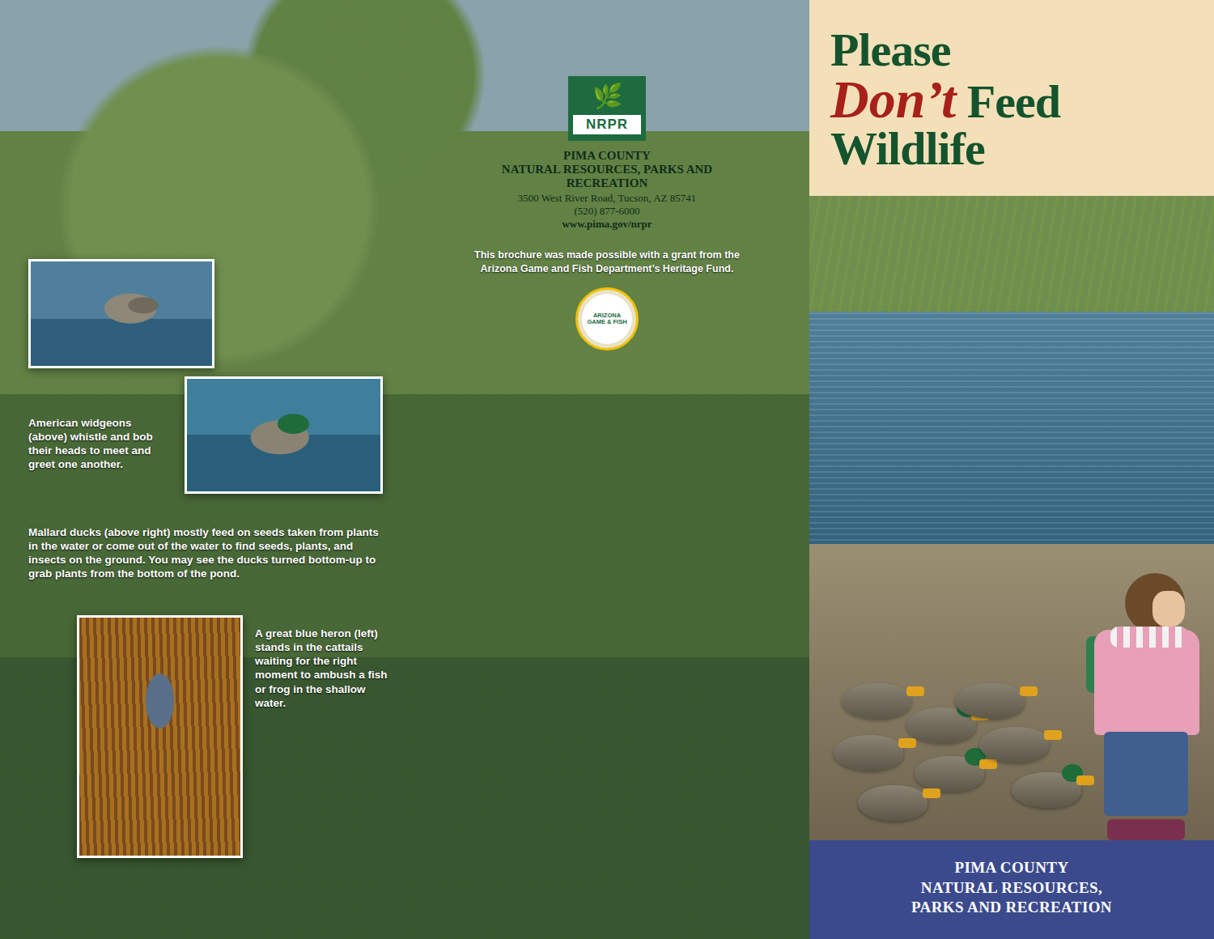American widgeons (above) whistle and bob their heads to meet and greet one another.
Mallard ducks (above right) mostly feed on seeds taken from plants in the water or come out of the water to find seeds, plants, and insects on the ground. You may see the ducks turned bottom-up to grab plants from the bottom of the pond.
A great blue heron (left) stands in the cattails waiting for the right moment to ambush a fish or frog in the shallow water.
THE SEAL OF
PIMA COUNTY
ARIZONA
PIMA COUNTY
BOARD OF SUPERVISORS
Richard Elías, Chairman, District 5
Ann Day, District 1
Ramón Valadez, District 2
Sharon Bronson, District 3
Raymond J. Carroll, District 4
COUNTY ADMINISTRATOR
C.H. Huckelberry
🌿
NRPR
PIMA COUNTY
NATURAL RESOURCES, PARKS AND RECREATION
3500 West River Road, Tucson, AZ 85741
(520) 877-6000
www.pima.gov/nrpr
This brochure was made possible with a grant from the Arizona Game and Fish Department’s Heritage Fund.
ARIZONA
GAME & FISH
Please
Don’t Feed
Wildlife
PIMA COUNTY
NATURAL RESOURCES,
PARKS AND RECREATION